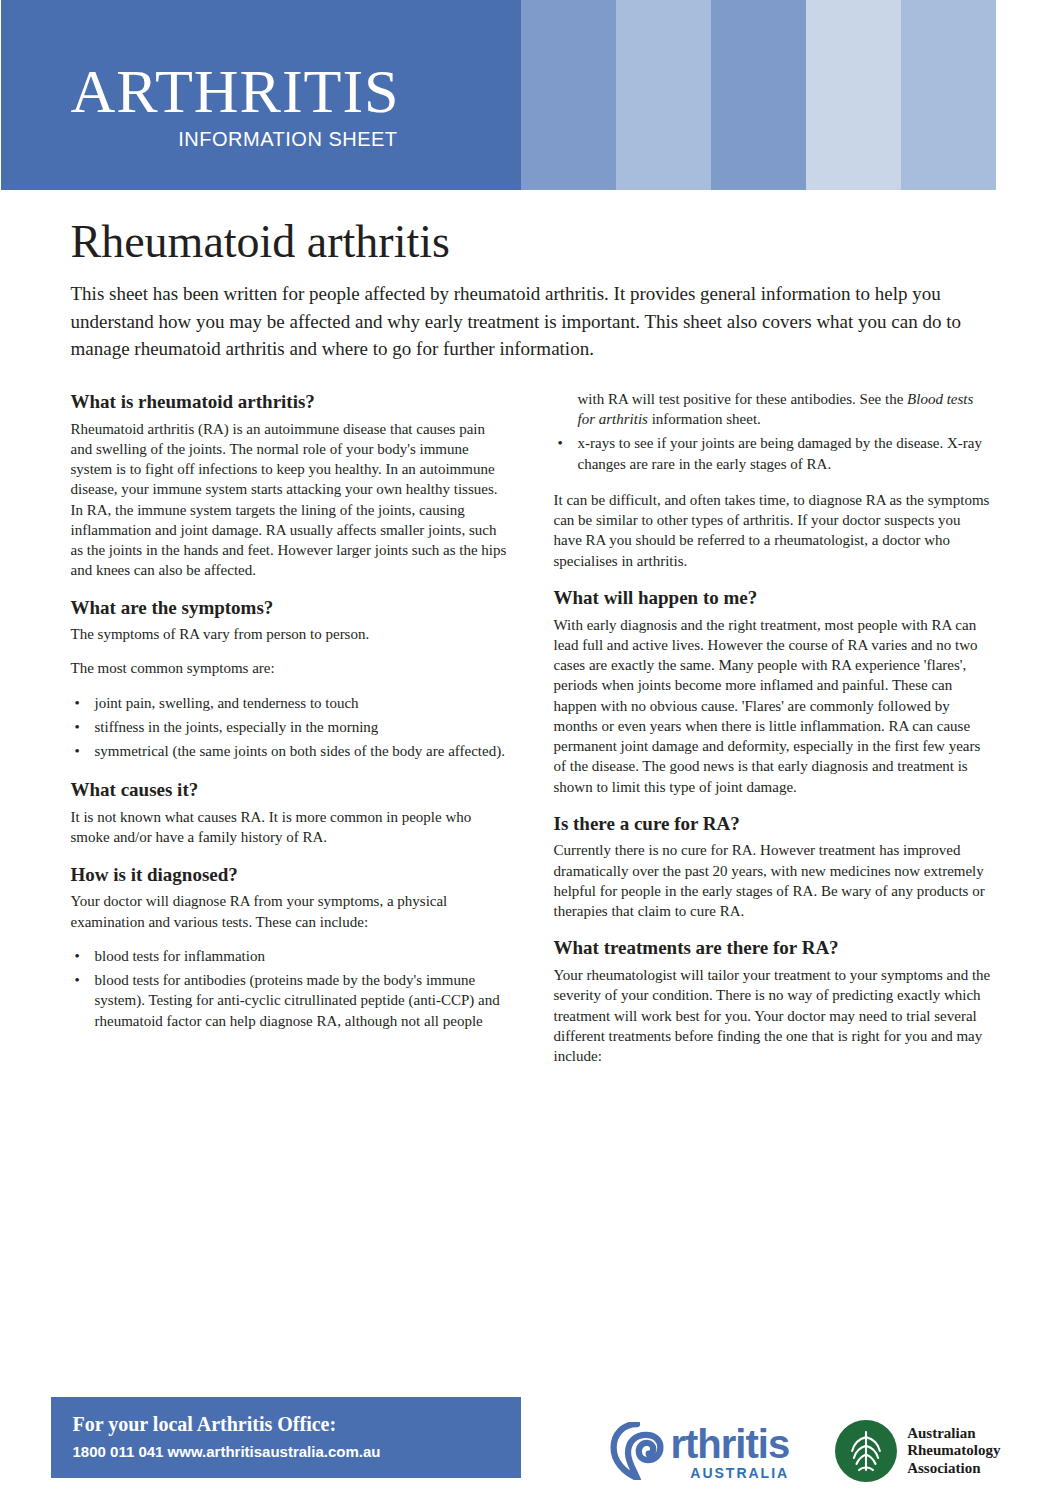ARTHRITIS
INFORMATION SHEET
Rheumatoid arthritis
This sheet has been written for people affected by rheumatoid arthritis. It provides general information to help you understand how you may be affected and why early treatment is important. This sheet also covers what you can do to manage rheumatoid arthritis and where to go for further information.
What is rheumatoid arthritis?
Rheumatoid arthritis (RA) is an autoimmune disease that causes pain and swelling of the joints. The normal role of your body's immune system is to fight off infections to keep you healthy. In an autoimmune disease, your immune system starts attacking your own healthy tissues. In RA, the immune system targets the lining of the joints, causing inflammation and joint damage. RA usually affects smaller joints, such as the joints in the hands and feet. However larger joints such as the hips and knees can also be affected.
What are the symptoms?
The symptoms of RA vary from person to person.
The most common symptoms are:
joint pain, swelling, and tenderness to touch
stiffness in the joints, especially in the morning
symmetrical (the same joints on both sides of the body are affected).
What causes it?
It is not known what causes RA. It is more common in people who smoke and/or have a family history of RA.
How is it diagnosed?
Your doctor will diagnose RA from your symptoms, a physical examination and various tests. These can include:
blood tests for inflammation
blood tests for antibodies (proteins made by the body's immune system). Testing for anti-cyclic citrullinated peptide (anti-CCP) and rheumatoid factor can help diagnose RA, although not all people with RA will test positive for these antibodies. See the Blood tests for arthritis information sheet.
x-rays to see if your joints are being damaged by the disease. X-ray changes are rare in the early stages of RA.
It can be difficult, and often takes time, to diagnose RA as the symptoms can be similar to other types of arthritis. If your doctor suspects you have RA you should be referred to a rheumatologist, a doctor who specialises in arthritis.
What will happen to me?
With early diagnosis and the right treatment, most people with RA can lead full and active lives. However the course of RA varies and no two cases are exactly the same. Many people with RA experience 'flares', periods when joints become more inflamed and painful. These can happen with no obvious cause. 'Flares' are commonly followed by months or even years when there is little inflammation. RA can cause permanent joint damage and deformity, especially in the first few years of the disease. The good news is that early diagnosis and treatment is shown to limit this type of joint damage.
Is there a cure for RA?
Currently there is no cure for RA. However treatment has improved dramatically over the past 20 years, with new medicines now extremely helpful for people in the early stages of RA. Be wary of any products or therapies that claim to cure RA.
What treatments are there for RA?
Your rheumatologist will tailor your treatment to your symptoms and the severity of your condition. There is no way of predicting exactly which treatment will work best for you. Your doctor may need to trial several different treatments before finding the one that is right for you and may include:
For your local Arthritis Office:
1800 011 041 www.arthritisaustralia.com.au
rthritis AUSTRALIA
Australian
Rheumatology
Association